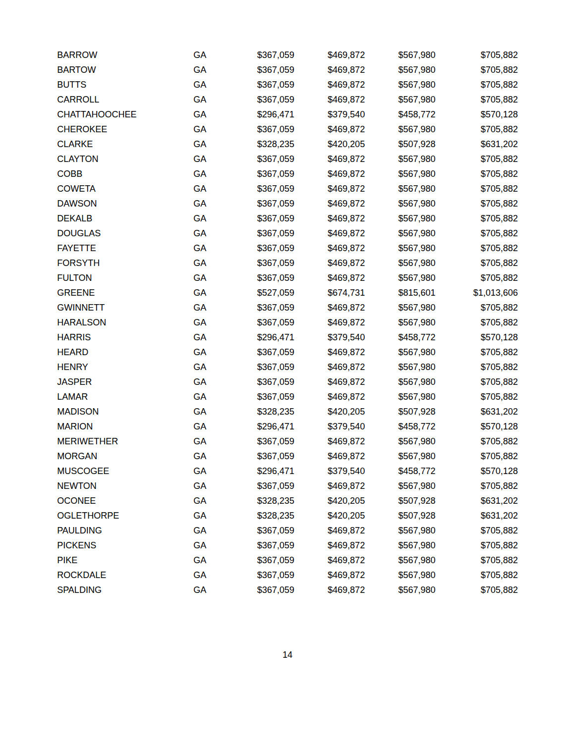| BARROW | GA | $367,059 | $469,872 | $567,980 | $705,882 |
| BARTOW | GA | $367,059 | $469,872 | $567,980 | $705,882 |
| BUTTS | GA | $367,059 | $469,872 | $567,980 | $705,882 |
| CARROLL | GA | $367,059 | $469,872 | $567,980 | $705,882 |
| CHATTAHOOCHEE | GA | $296,471 | $379,540 | $458,772 | $570,128 |
| CHEROKEE | GA | $367,059 | $469,872 | $567,980 | $705,882 |
| CLARKE | GA | $328,235 | $420,205 | $507,928 | $631,202 |
| CLAYTON | GA | $367,059 | $469,872 | $567,980 | $705,882 |
| COBB | GA | $367,059 | $469,872 | $567,980 | $705,882 |
| COWETA | GA | $367,059 | $469,872 | $567,980 | $705,882 |
| DAWSON | GA | $367,059 | $469,872 | $567,980 | $705,882 |
| DEKALB | GA | $367,059 | $469,872 | $567,980 | $705,882 |
| DOUGLAS | GA | $367,059 | $469,872 | $567,980 | $705,882 |
| FAYETTE | GA | $367,059 | $469,872 | $567,980 | $705,882 |
| FORSYTH | GA | $367,059 | $469,872 | $567,980 | $705,882 |
| FULTON | GA | $367,059 | $469,872 | $567,980 | $705,882 |
| GREENE | GA | $527,059 | $674,731 | $815,601 | $1,013,606 |
| GWINNETT | GA | $367,059 | $469,872 | $567,980 | $705,882 |
| HARALSON | GA | $367,059 | $469,872 | $567,980 | $705,882 |
| HARRIS | GA | $296,471 | $379,540 | $458,772 | $570,128 |
| HEARD | GA | $367,059 | $469,872 | $567,980 | $705,882 |
| HENRY | GA | $367,059 | $469,872 | $567,980 | $705,882 |
| JASPER | GA | $367,059 | $469,872 | $567,980 | $705,882 |
| LAMAR | GA | $367,059 | $469,872 | $567,980 | $705,882 |
| MADISON | GA | $328,235 | $420,205 | $507,928 | $631,202 |
| MARION | GA | $296,471 | $379,540 | $458,772 | $570,128 |
| MERIWETHER | GA | $367,059 | $469,872 | $567,980 | $705,882 |
| MORGAN | GA | $367,059 | $469,872 | $567,980 | $705,882 |
| MUSCOGEE | GA | $296,471 | $379,540 | $458,772 | $570,128 |
| NEWTON | GA | $367,059 | $469,872 | $567,980 | $705,882 |
| OCONEE | GA | $328,235 | $420,205 | $507,928 | $631,202 |
| OGLETHORPE | GA | $328,235 | $420,205 | $507,928 | $631,202 |
| PAULDING | GA | $367,059 | $469,872 | $567,980 | $705,882 |
| PICKENS | GA | $367,059 | $469,872 | $567,980 | $705,882 |
| PIKE | GA | $367,059 | $469,872 | $567,980 | $705,882 |
| ROCKDALE | GA | $367,059 | $469,872 | $567,980 | $705,882 |
| SPALDING | GA | $367,059 | $469,872 | $567,980 | $705,882 |
14